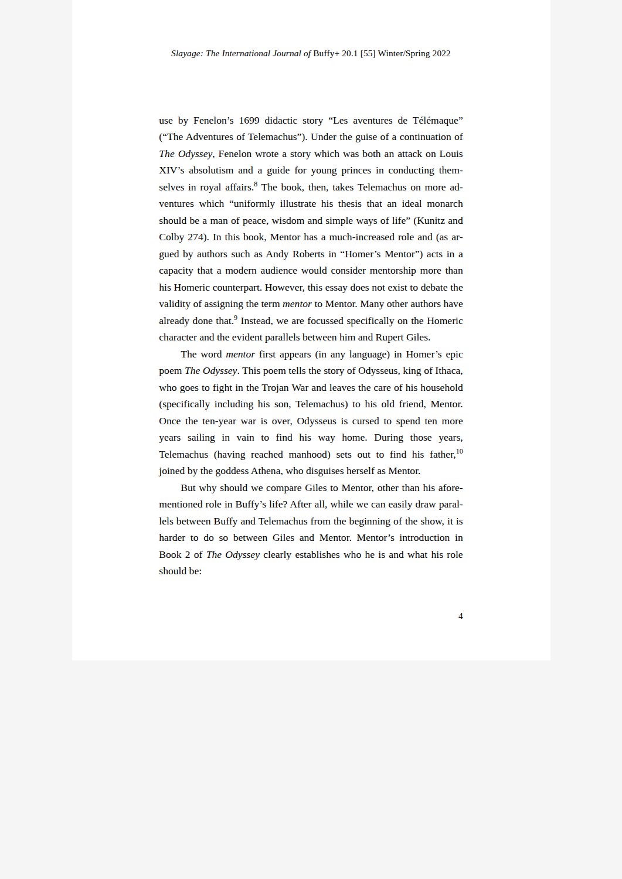Slayage: The International Journal of Buffy+ 20.1 [55] Winter/Spring 2022
use by Fenelon’s 1699 didactic story “Les aventures de Télémaque” (“The Adventures of Telemachus”). Under the guise of a continuation of The Odyssey, Fenelon wrote a story which was both an attack on Louis XIV’s absolutism and a guide for young princes in conducting themselves in royal affairs.8 The book, then, takes Telemachus on more adventures which “uniformly illustrate his thesis that an ideal monarch should be a man of peace, wisdom and simple ways of life” (Kunitz and Colby 274). In this book, Mentor has a much-increased role and (as argued by authors such as Andy Roberts in “Homer’s Mentor”) acts in a capacity that a modern audience would consider mentorship more than his Homeric counterpart. However, this essay does not exist to debate the validity of assigning the term mentor to Mentor. Many other authors have already done that.9 Instead, we are focussed specifically on the Homeric character and the evident parallels between him and Rupert Giles.
The word mentor first appears (in any language) in Homer’s epic poem The Odyssey. This poem tells the story of Odysseus, king of Ithaca, who goes to fight in the Trojan War and leaves the care of his household (specifically including his son, Telemachus) to his old friend, Mentor. Once the ten-year war is over, Odysseus is cursed to spend ten more years sailing in vain to find his way home. During those years, Telemachus (having reached manhood) sets out to find his father,10 joined by the goddess Athena, who disguises herself as Mentor.
But why should we compare Giles to Mentor, other than his aforementioned role in Buffy’s life? After all, while we can easily draw parallels between Buffy and Telemachus from the beginning of the show, it is harder to do so between Giles and Mentor. Mentor’s introduction in Book 2 of The Odyssey clearly establishes who he is and what his role should be:
4